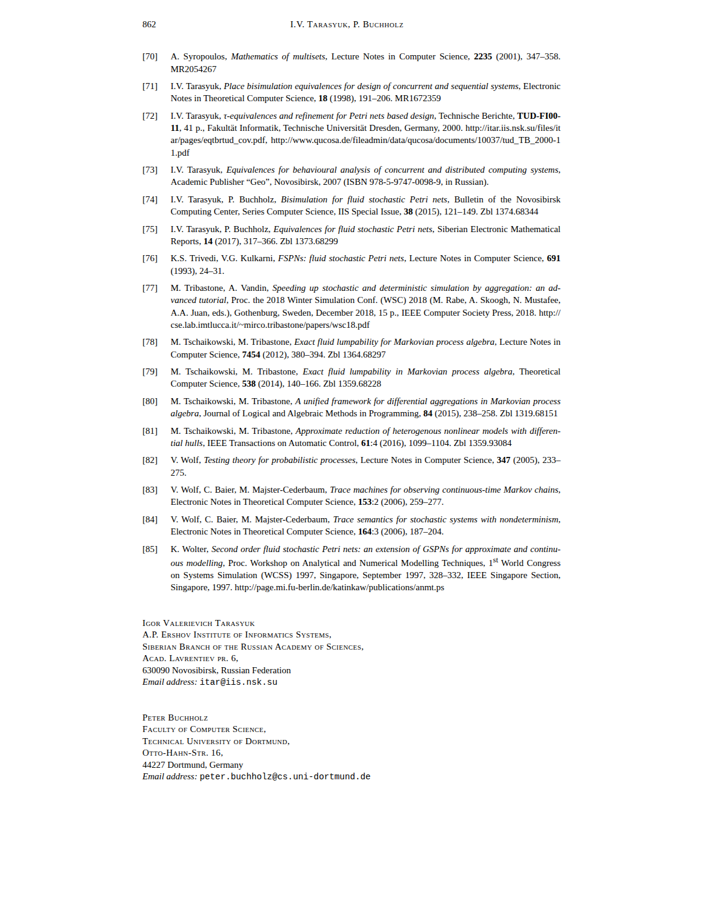862 I.V. Tarasyuk, P. Buchholz
A. Syropoulos, Mathematics of multisets, Lecture Notes in Computer Science, 2235 (2001), 347–358. MR2054267
I.V. Tarasyuk, Place bisimulation equivalences for design of concurrent and sequential systems, Electronic Notes in Theoretical Computer Science, 18 (1998), 191–206. MR1672359
I.V. Tarasyuk, τ-equivalences and refinement for Petri nets based design, Technische Berichte, TUD-FI00-11, 41 p., Fakultät Informatik, Technische Universität Dresden, Germany, 2000. http://itar.iis.nsk.su/files/itar/pages/eqtbrtud_cov.pdf, http://www.qucosa.de/fileadmin/data/qucosa/documents/10037/tud_TB_2000-11.pdf
I.V. Tarasyuk, Equivalences for behavioural analysis of concurrent and distributed computing systems, Academic Publisher “Geo”, Novosibirsk, 2007 (ISBN 978-5-9747-0098-9, in Russian).
I.V. Tarasyuk, P. Buchholz, Bisimulation for fluid stochastic Petri nets, Bulletin of the Novosibirsk Computing Center, Series Computer Science, IIS Special Issue, 38 (2015), 121–149. Zbl 1374.68344
I.V. Tarasyuk, P. Buchholz, Equivalences for fluid stochastic Petri nets, Siberian Electronic Mathematical Reports, 14 (2017), 317–366. Zbl 1373.68299
K.S. Trivedi, V.G. Kulkarni, FSPNs: fluid stochastic Petri nets, Lecture Notes in Computer Science, 691 (1993), 24–31.
M. Tribastone, A. Vandin, Speeding up stochastic and deterministic simulation by aggregation: an advanced tutorial, Proc. the 2018 Winter Simulation Conf. (WSC) 2018 (M. Rabe, A. Skoogh, N. Mustafee, A.A. Juan, eds.), Gothenburg, Sweden, December 2018, 15 p., IEEE Computer Society Press, 2018. http://cse.lab.imtlucca.it/~mirco.tribastone/papers/wsc18.pdf
M. Tschaikowski, M. Tribastone, Exact fluid lumpability for Markovian process algebra, Lecture Notes in Computer Science, 7454 (2012), 380–394. Zbl 1364.68297
M. Tschaikowski, M. Tribastone, Exact fluid lumpability in Markovian process algebra, Theoretical Computer Science, 538 (2014), 140–166. Zbl 1359.68228
M. Tschaikowski, M. Tribastone, A unified framework for differential aggregations in Markovian process algebra, Journal of Logical and Algebraic Methods in Programming, 84 (2015), 238–258. Zbl 1319.68151
M. Tschaikowski, M. Tribastone, Approximate reduction of heterogenous nonlinear models with differential hulls, IEEE Transactions on Automatic Control, 61:4 (2016), 1099–1104. Zbl 1359.93084
V. Wolf, Testing theory for probabilistic processes, Lecture Notes in Computer Science, 347 (2005), 233–275.
V. Wolf, C. Baier, M. Majster-Cederbaum, Trace machines for observing continuous-time Markov chains, Electronic Notes in Theoretical Computer Science, 153:2 (2006), 259–277.
V. Wolf, C. Baier, M. Majster-Cederbaum, Trace semantics for stochastic systems with nondeterminism, Electronic Notes in Theoretical Computer Science, 164:3 (2006), 187–204.
K. Wolter, Second order fluid stochastic Petri nets: an extension of GSPNs for approximate and continuous modelling, Proc. Workshop on Analytical and Numerical Modelling Techniques, 1st World Congress on Systems Simulation (WCSS) 1997, Singapore, September 1997, 328–332, IEEE Singapore Section, Singapore, 1997. http://page.mi.fu-berlin.de/katinkaw/publications/anmt.ps
Igor Valerievich Tarasyuk
A.P. Ershov Institute of Informatics Systems,
Siberian Branch of the Russian Academy of Sciences,
Acad. Lavrentiev pr. 6,
630090 Novosibirsk, Russian Federation
Email address: itar@iis.nsk.su
Peter Buchholz
Faculty of Computer Science,
Technical University of Dortmund,
Otto-Hahn-Str. 16,
44227 Dortmund, Germany
Email address: peter.buchholz@cs.uni-dortmund.de